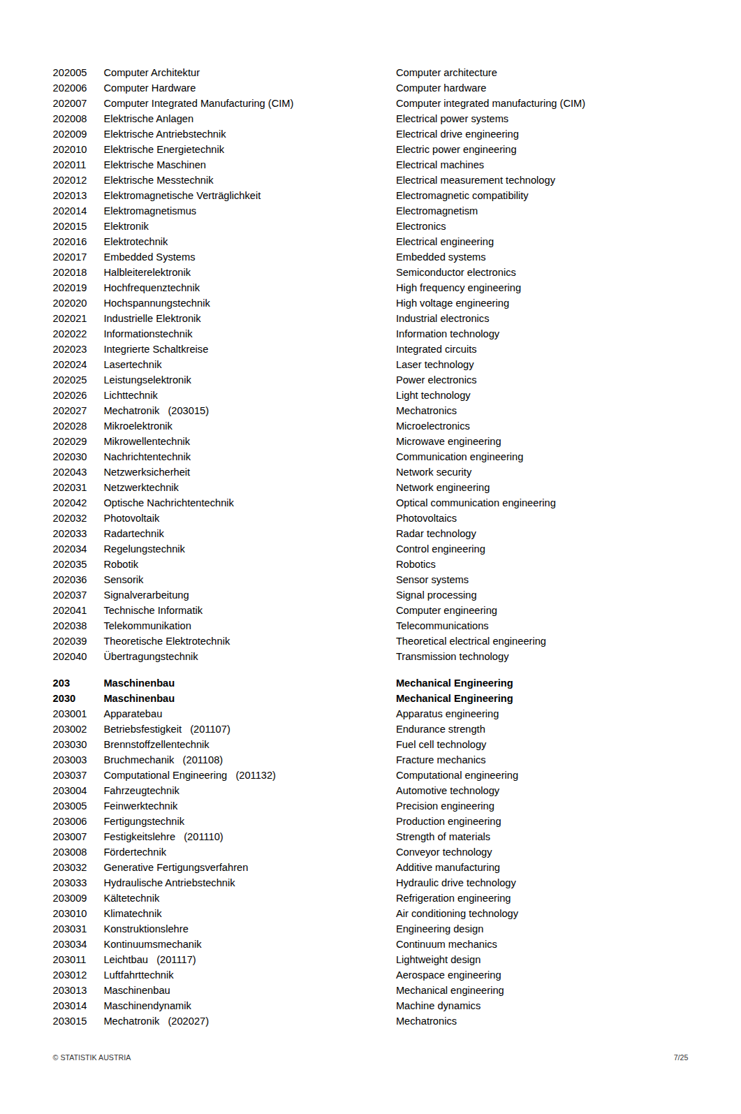| 202005 | Computer Architektur | Computer architecture |
| 202006 | Computer Hardware | Computer hardware |
| 202007 | Computer Integrated Manufacturing (CIM) | Computer integrated manufacturing (CIM) |
| 202008 | Elektrische Anlagen | Electrical power systems |
| 202009 | Elektrische Antriebstechnik | Electrical drive engineering |
| 202010 | Elektrische Energietechnik | Electric power engineering |
| 202011 | Elektrische Maschinen | Electrical machines |
| 202012 | Elektrische Messtechnik | Electrical measurement technology |
| 202013 | Elektromagnetische Verträglichkeit | Electromagnetic compatibility |
| 202014 | Elektromagnetismus | Electromagnetism |
| 202015 | Elektronik | Electronics |
| 202016 | Elektrotechnik | Electrical engineering |
| 202017 | Embedded Systems | Embedded systems |
| 202018 | Halbleiterelektronik | Semiconductor electronics |
| 202019 | Hochfrequenztechnik | High frequency engineering |
| 202020 | Hochspannungstechnik | High voltage engineering |
| 202021 | Industrielle Elektronik | Industrial electronics |
| 202022 | Informationstechnik | Information technology |
| 202023 | Integrierte Schaltkreise | Integrated circuits |
| 202024 | Lasertechnik | Laser technology |
| 202025 | Leistungselektronik | Power electronics |
| 202026 | Lichttechnik | Light technology |
| 202027 | Mechatronik (203015) | Mechatronics |
| 202028 | Mikroelektronik | Microelectronics |
| 202029 | Mikrowellentechnik | Microwave engineering |
| 202030 | Nachrichtentechnik | Communication engineering |
| 202043 | Netzwerksicherheit | Network security |
| 202031 | Netzwerktechnik | Network engineering |
| 202042 | Optische Nachrichtentechnik | Optical communication engineering |
| 202032 | Photovoltaik | Photovoltaics |
| 202033 | Radartechnik | Radar technology |
| 202034 | Regelungstechnik | Control engineering |
| 202035 | Robotik | Robotics |
| 202036 | Sensorik | Sensor systems |
| 202037 | Signalverarbeitung | Signal processing |
| 202041 | Technische Informatik | Computer engineering |
| 202038 | Telekommunikation | Telecommunications |
| 202039 | Theoretische Elektrotechnik | Theoretical electrical engineering |
| 202040 | Übertragungstechnik | Transmission technology |
| 203 | Maschinenbau | Mechanical Engineering |
| 2030 | Maschinenbau | Mechanical Engineering |
| 203001 | Apparatebau | Apparatus engineering |
| 203002 | Betriebsfestigkeit (201107) | Endurance strength |
| 203030 | Brennstoffzellentechnik | Fuel cell technology |
| 203003 | Bruchmechanik (201108) | Fracture mechanics |
| 203037 | Computational Engineering (201132) | Computational engineering |
| 203004 | Fahrzeugtechnik | Automotive technology |
| 203005 | Feinwerktechnik | Precision engineering |
| 203006 | Fertigungstechnik | Production engineering |
| 203007 | Festigkeitslehre (201110) | Strength of materials |
| 203008 | Fördertechnik | Conveyor technology |
| 203032 | Generative Fertigungsverfahren | Additive manufacturing |
| 203033 | Hydraulische Antriebstechnik | Hydraulic drive technology |
| 203009 | Kältetechnik | Refrigeration engineering |
| 203010 | Klimatechnik | Air conditioning technology |
| 203031 | Konstruktionslehre | Engineering design |
| 203034 | Kontinuumsmechanik | Continuum mechanics |
| 203011 | Leichtbau (201117) | Lightweight design |
| 203012 | Luftfahrttechnik | Aerospace engineering |
| 203013 | Maschinenbau | Mechanical engineering |
| 203014 | Maschinendynamik | Machine dynamics |
| 203015 | Mechatronik (202027) | Mechatronics |
© STATISTIK AUSTRIA 7/25